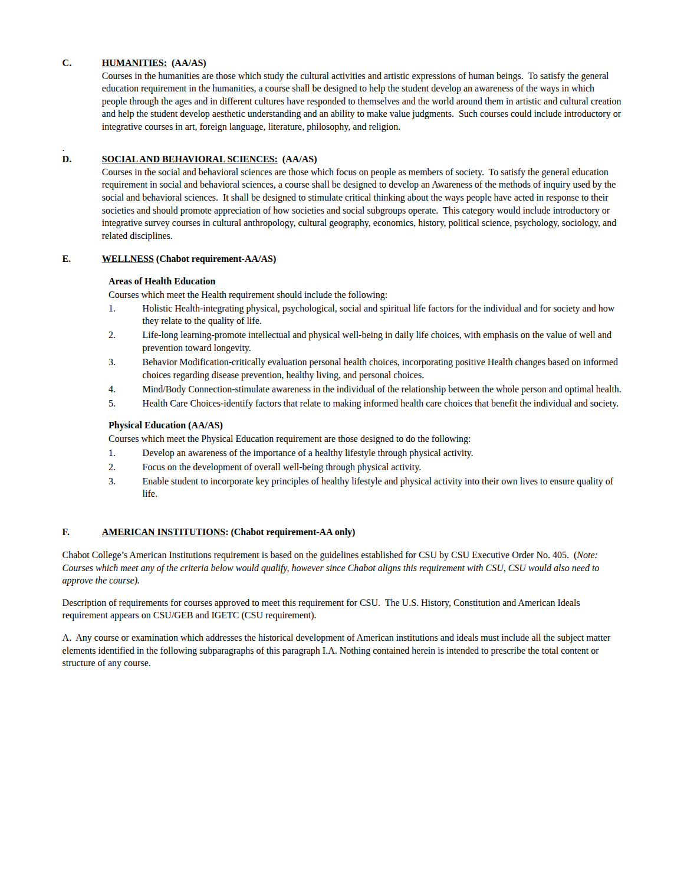C. HUMANITIES: (AA/AS)
Courses in the humanities are those which study the cultural activities and artistic expressions of human beings. To satisfy the general education requirement in the humanities, a course shall be designed to help the student develop an awareness of the ways in which people through the ages and in different cultures have responded to themselves and the world around them in artistic and cultural creation and help the student develop aesthetic understanding and an ability to make value judgments. Such courses could include introductory or integrative courses in art, foreign language, literature, philosophy, and religion.
.
D. SOCIAL AND BEHAVIORAL SCIENCES: (AA/AS)
Courses in the social and behavioral sciences are those which focus on people as members of society. To satisfy the general education requirement in social and behavioral sciences, a course shall be designed to develop an Awareness of the methods of inquiry used by the social and behavioral sciences. It shall be designed to stimulate critical thinking about the ways people have acted in response to their societies and should promote appreciation of how societies and social subgroups operate. This category would include introductory or integrative survey courses in cultural anthropology, cultural geography, economics, history, political science, psychology, sociology, and related disciplines.
E. WELLNESS (Chabot requirement-AA/AS)
Areas of Health Education
Courses which meet the Health requirement should include the following:
Holistic Health-integrating physical, psychological, social and spiritual life factors for the individual and for society and how they relate to the quality of life.
Life-long learning-promote intellectual and physical well-being in daily life choices, with emphasis on the value of well and prevention toward longevity.
Behavior Modification-critically evaluation personal health choices, incorporating positive Health changes based on informed choices regarding disease prevention, healthy living, and personal choices.
Mind/Body Connection-stimulate awareness in the individual of the relationship between the whole person and optimal health.
Health Care Choices-identify factors that relate to making informed health care choices that benefit the individual and society.
Physical Education (AA/AS)
Courses which meet the Physical Education requirement are those designed to do the following:
Develop an awareness of the importance of a healthy lifestyle through physical activity.
Focus on the development of overall well-being through physical activity.
Enable student to incorporate key principles of healthy lifestyle and physical activity into their own lives to ensure quality of life.
F. AMERICAN INSTITUTIONS: (Chabot requirement-AA only)
Chabot College’s American Institutions requirement is based on the guidelines established for CSU by CSU Executive Order No. 405. (Note: Courses which meet any of the criteria below would qualify, however since Chabot aligns this requirement with CSU, CSU would also need to approve the course).
Description of requirements for courses approved to meet this requirement for CSU. The U.S. History, Constitution and American Ideals requirement appears on CSU/GEB and IGETC (CSU requirement).
A. Any course or examination which addresses the historical development of American institutions and ideals must include all the subject matter elements identified in the following subparagraphs of this paragraph I.A. Nothing contained herein is intended to prescribe the total content or structure of any course.